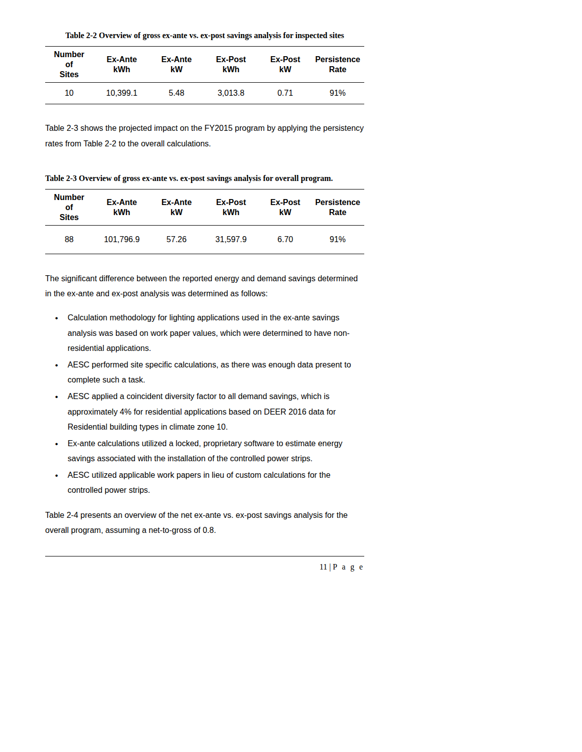Table 2-2 Overview of gross ex-ante vs. ex-post savings analysis for inspected sites
| Number of Sites | Ex-Ante kWh | Ex-Ante kW | Ex-Post kWh | Ex-Post kW | Persistence Rate |
| --- | --- | --- | --- | --- | --- |
| 10 | 10,399.1 | 5.48 | 3,013.8 | 0.71 | 91% |
Table 2-3 shows the projected impact on the FY2015 program by applying the persistency rates from Table 2-2 to the overall calculations.
Table 2-3 Overview of gross ex-ante vs. ex-post savings analysis for overall program.
| Number of Sites | Ex-Ante kWh | Ex-Ante kW | Ex-Post kWh | Ex-Post kW | Persistence Rate |
| --- | --- | --- | --- | --- | --- |
| 88 | 101,796.9 | 57.26 | 31,597.9 | 6.70 | 91% |
The significant difference between the reported energy and demand savings determined in the ex-ante and ex-post analysis was determined as follows:
Calculation methodology for lighting applications used in the ex-ante savings analysis was based on work paper values, which were determined to have non-residential applications.
AESC performed site specific calculations, as there was enough data present to complete such a task.
AESC applied a coincident diversity factor to all demand savings, which is approximately 4% for residential applications based on DEER 2016 data for Residential building types in climate zone 10.
Ex-ante calculations utilized a locked, proprietary software to estimate energy savings associated with the installation of the controlled power strips.
AESC utilized applicable work papers in lieu of custom calculations for the controlled power strips.
Table 2-4 presents an overview of the net ex-ante vs. ex-post savings analysis for the overall program, assuming a net-to-gross of 0.8.
11 | P a g e